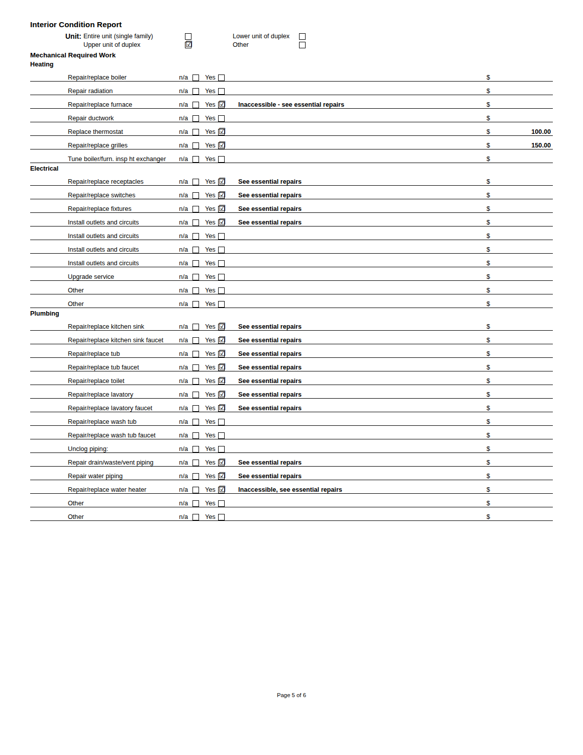Interior Condition Report
Unit: Entire unit (single family) Lower unit of duplex
Upper unit of duplex Other
Mechanical Required Work
Heating
| Repair/replace boiler | n/a | Yes | | $ | |
| Repair radiation | n/a | Yes | | $ | |
| Repair/replace furnace | n/a | Yes | Inaccessible - see essential repairs | $ | |
| Repair ductwork | n/a | Yes | | $ | |
| Replace thermostat | n/a | Yes | | $ | 100.00 |
| Repair/replace grilles | n/a | Yes | | $ | 150.00 |
| Tune boiler/furn. insp ht exchanger | n/a | Yes | | $ | |
Electrical
| Repair/replace receptacles | n/a | Yes | See essential repairs | $ | |
| Repair/replace switches | n/a | Yes | See essential repairs | $ | |
| Repair/replace fixtures | n/a | Yes | See essential repairs | $ | |
| Install outlets and circuits | n/a | Yes | See essential repairs | $ | |
| Install outlets and circuits | n/a | Yes | | $ | |
| Install outlets and circuits | n/a | Yes | | $ | |
| Install outlets and circuits | n/a | Yes | | $ | |
| Upgrade service | n/a | Yes | | $ | |
| Other | n/a | Yes | | $ | |
| Other | n/a | Yes | | $ | |
Plumbing
| Repair/replace kitchen sink | n/a | Yes | See essential repairs | $ | |
| Repair/replace kitchen sink faucet | n/a | Yes | See essential repairs | $ | |
| Repair/replace tub | n/a | Yes | See essential repairs | $ | |
| Repair/replace tub faucet | n/a | Yes | See essential repairs | $ | |
| Repair/replace toilet | n/a | Yes | See essential repairs | $ | |
| Repair/replace lavatory | n/a | Yes | See essential repairs | $ | |
| Repair/replace lavatory faucet | n/a | Yes | See essential repairs | $ | |
| Repair/replace wash tub | n/a | Yes | | $ | |
| Repair/replace wash tub faucet | n/a | Yes | | $ | |
| Unclog piping: | n/a | Yes | | $ | |
| Repair drain/waste/vent piping | n/a | Yes | See essential repairs | $ | |
| Repair water piping | n/a | Yes | See essential repairs | $ | |
| Repair/replace water heater | n/a | Yes | Inaccessible, see essential repairs | $ | |
| Other | n/a | Yes | | $ | |
| Other | n/a | Yes | | $ | |
Page 5 of 6